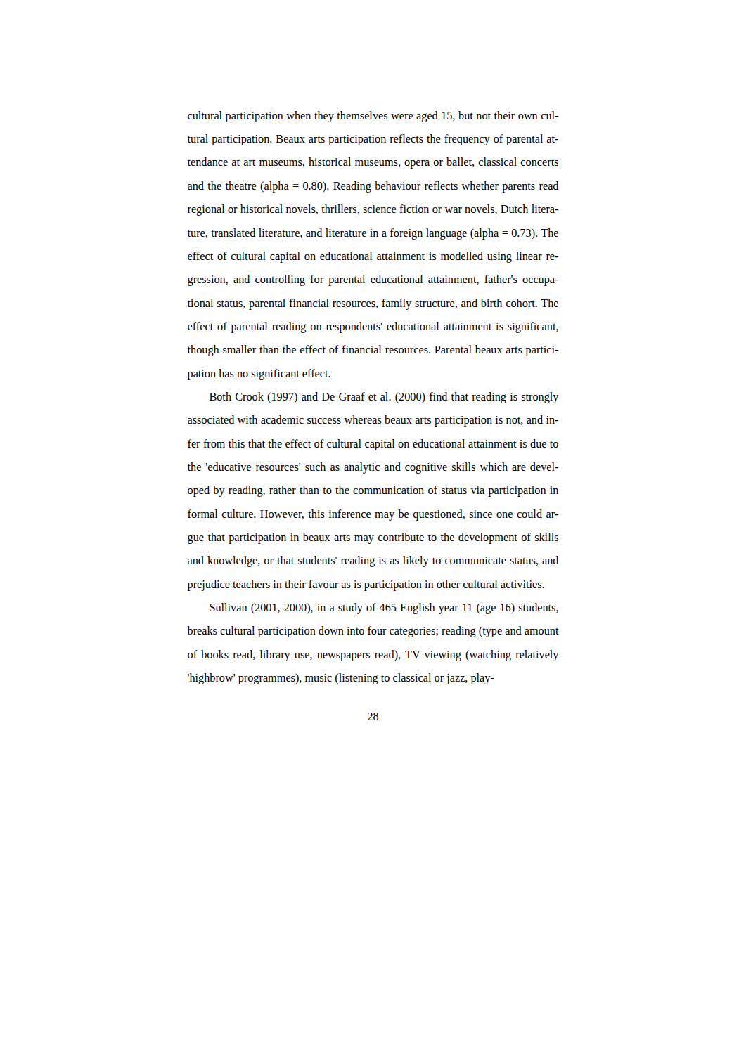cultural participation when they themselves were aged 15, but not their own cultural participation. Beaux arts participation reflects the frequency of parental attendance at art museums, historical museums, opera or ballet, classical concerts and the theatre (alpha = 0.80). Reading behaviour reflects whether parents read regional or historical novels, thrillers, science fiction or war novels, Dutch literature, translated literature, and literature in a foreign language (alpha = 0.73). The effect of cultural capital on educational attainment is modelled using linear regression, and controlling for parental educational attainment, father's occupational status, parental financial resources, family structure, and birth cohort. The effect of parental reading on respondents' educational attainment is significant, though smaller than the effect of financial resources. Parental beaux arts participation has no significant effect.
Both Crook (1997) and De Graaf et al. (2000) find that reading is strongly associated with academic success whereas beaux arts participation is not, and infer from this that the effect of cultural capital on educational attainment is due to the 'educative resources' such as analytic and cognitive skills which are developed by reading, rather than to the communication of status via participation in formal culture. However, this inference may be questioned, since one could argue that participation in beaux arts may contribute to the development of skills and knowledge, or that students' reading is as likely to communicate status, and prejudice teachers in their favour as is participation in other cultural activities.
Sullivan (2001, 2000), in a study of 465 English year 11 (age 16) students, breaks cultural participation down into four categories; reading (type and amount of books read, library use, newspapers read), TV viewing (watching relatively 'highbrow' programmes), music (listening to classical or jazz, play-
28